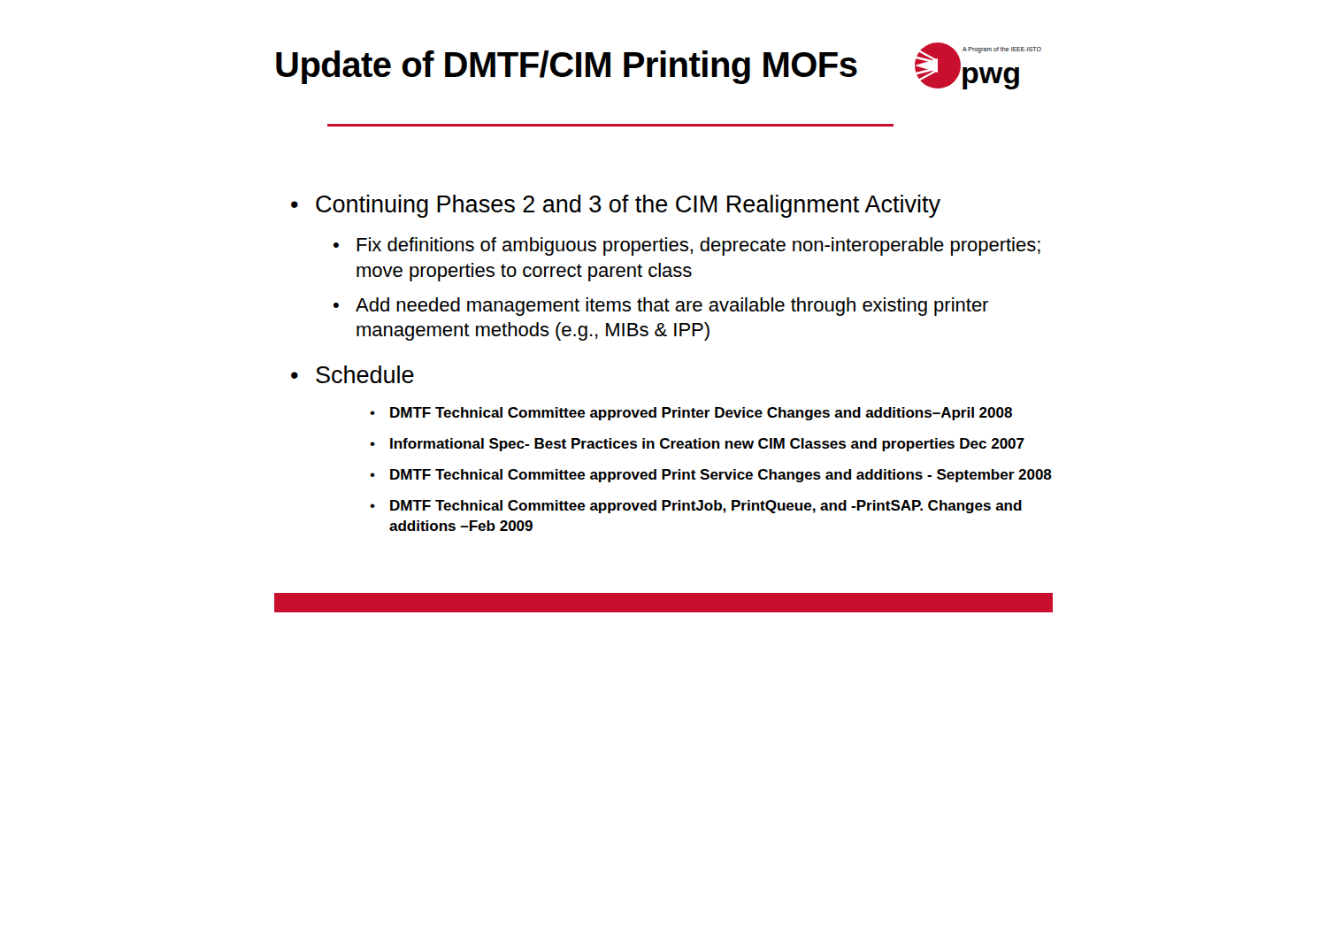Update of DMTF/CIM Printing MOFs
A Program of the IEEE-ISTO pwg
Continuing Phases 2 and 3 of the CIM Realignment Activity
Fix definitions of ambiguous properties, deprecate non-interoperable properties; move properties to correct parent class
Add needed management items that are available through existing printer management methods (e.g., MIBs & IPP)
Schedule
DMTF Technical Committee approved Printer Device Changes and additions–April 2008
Informational Spec- Best Practices in Creation new CIM Classes and properties Dec 2007
DMTF Technical Committee approved Print Service Changes and additions - September 2008
DMTF Technical Committee approved PrintJob, PrintQueue, and -PrintSAP. Changes and additions –Feb 2009